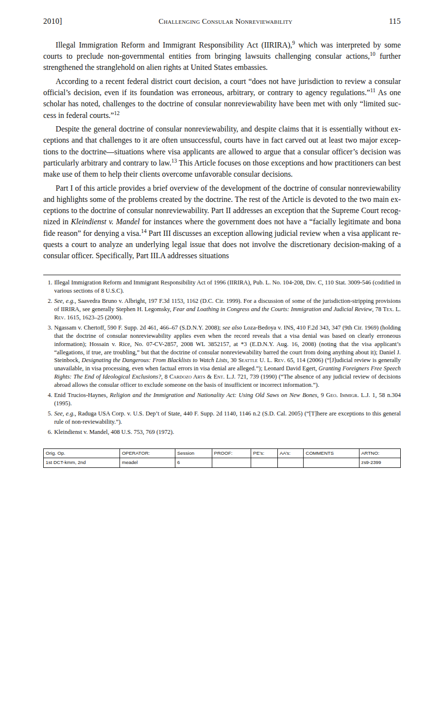2010] Challenging Consular Nonreviewability 115
Illegal Immigration Reform and Immigrant Responsibility Act (IIRIRA),9 which was interpreted by some courts to preclude non-governmental entities from bringing lawsuits challenging consular actions,10 further strengthened the stranglehold on alien rights at United States embassies.
According to a recent federal district court decision, a court “does not have jurisdiction to review a consular official’s decision, even if its foundation was erroneous, arbitrary, or contrary to agency regulations.”11 As one scholar has noted, challenges to the doctrine of consular nonreviewability have been met with only “limited success in federal courts.”12
Despite the general doctrine of consular nonreviewability, and despite claims that it is essentially without exceptions and that challenges to it are often unsuccessful, courts have in fact carved out at least two major exceptions to the doctrine—situations where visa applicants are allowed to argue that a consular officer’s decision was particularly arbitrary and contrary to law.13 This Article focuses on those exceptions and how practitioners can best make use of them to help their clients overcome unfavorable consular decisions.
Part I of this article provides a brief overview of the development of the doctrine of consular nonreviewability and highlights some of the problems created by the doctrine. The rest of the Article is devoted to the two main exceptions to the doctrine of consular nonreviewability. Part II addresses an exception that the Supreme Court recognized in Kleindienst v. Mandel for instances where the government does not have a “facially legitimate and bona fide reason” for denying a visa.14 Part III discusses an exception allowing judicial review when a visa applicant requests a court to analyze an underlying legal issue that does not involve the discretionary decision-making of a consular officer. Specifically, Part III.A addresses situations
Illegal Immigration Reform and Immigrant Responsibility Act of 1996 (IIRIRA), Pub. L. No. 104-208, Div. C, 110 Stat. 3009-546 (codified in various sections of 8 U.S.C).
See, e.g., Saavedra Bruno v. Albright, 197 F.3d 1153, 1162 (D.C. Cir. 1999). For a discussion of some of the jurisdiction-stripping provisions of IIRIRA, see generally Stephen H. Legomsky, Fear and Loathing in Congress and the Courts: Immigration and Judicial Review, 78 Tex. L. Rev. 1615, 1623–25 (2000).
Ngassam v. Chertoff, 590 F. Supp. 2d 461, 466–67 (S.D.N.Y. 2008); see also Loza-Bedoya v. INS, 410 F.2d 343, 347 (9th Cir. 1969) (holding that the doctrine of consular nonreviewability applies even when the record reveals that a visa denial was based on clearly erroneous information); Hossain v. Rice, No. 07-CV-2857, 2008 WL 3852157, at *3 (E.D.N.Y. Aug. 16, 2008) (noting that the visa applicant’s “allegations, if true, are troubling,” but that the doctrine of consular nonreviewability barred the court from doing anything about it); Daniel J. Steinbock, Designating the Dangerous: From Blacklists to Watch Lists, 30 Seattle U. L. Rev. 65, 114 (2006) (“[J]udicial review is generally unavailable, in visa processing, even when factual errors in visa denial are alleged.”); Leonard David Egert, Granting Foreigners Free Speech Rights: The End of Ideological Exclusions?, 8 Cardozo Arts & Ent. L.J. 721, 739 (1990) (“The absence of any judicial review of decisions abroad allows the consular officer to exclude someone on the basis of insufficient or incorrect information.”).
Enid Trucios-Haynes, Religion and the Immigration and Nationality Act: Using Old Saws on New Bones, 9 Geo. Immigr. L.J. 1, 58 n.304 (1995).
See, e.g., Raduga USA Corp. v. U.S. Dep’t of State, 440 F. Supp. 2d 1140, 1146 n.2 (S.D. Cal. 2005) (“[T]here are exceptions to this general rule of non-reviewability.”).
Kleindienst v. Mandel, 408 U.S. 753, 769 (1972).
| Orig. Op. | OPERATOR: | Session | PROOF: | PE’s: | AA’s: | COMMENTS | ARTNO: |
| 1st DCT-kmm, 2nd | meadel | 6 | | | | | zs9-2399 |